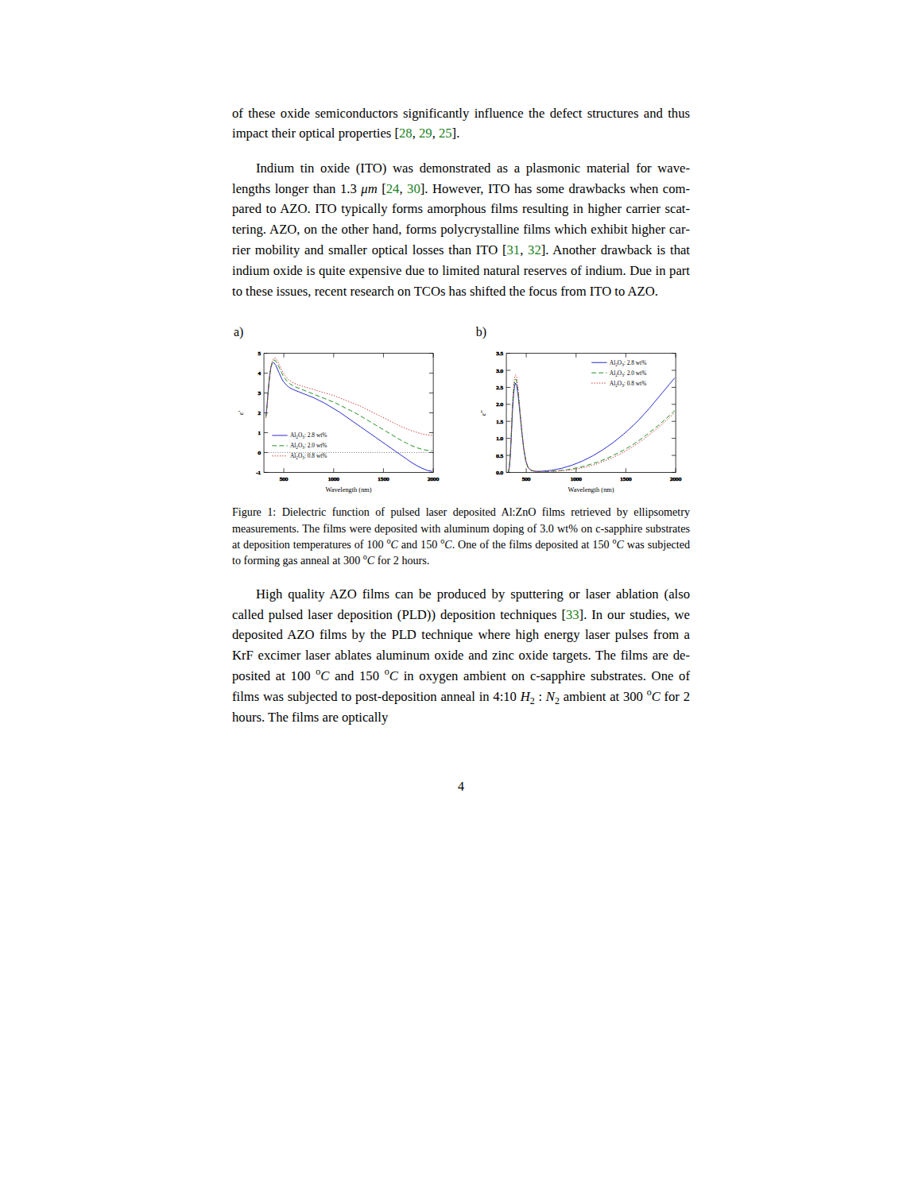of these oxide semiconductors significantly influence the defect structures and thus impact their optical properties [28, 29, 25].
Indium tin oxide (ITO) was demonstrated as a plasmonic material for wavelengths longer than 1.3 μm [24, 30]. However, ITO has some drawbacks when compared to AZO. ITO typically forms amorphous films resulting in higher carrier scattering. AZO, on the other hand, forms polycrystalline films which exhibit higher carrier mobility and smaller optical losses than ITO [31, 32]. Another drawback is that indium oxide is quite expensive due to limited natural reserves of indium. Due in part to these issues, recent research on TCOs has shifted the focus from ITO to AZO.
a)
5 4 3 2 1 0 -1 500 1000 1500 2000 Wavelength (nm) ε' Al2O3: 2.8 wt% Al2O3: 2.0 wt% Al2O3: 0.8 wt%
b)
3.5 3.0 2.5 2.0 1.5 1.0 0.5 0.0 500 1000 1500 2000 Wavelength (nm) ε" Al2O3: 2.8 wt% Al2O3: 2.0 wt% Al2O3: 0.8 wt%
Figure 1: Dielectric function of pulsed laser deposited Al:ZnO films retrieved by ellipsometry measurements. The films were deposited with aluminum doping of 3.0 wt% on c-sapphire substrates at deposition temperatures of 100 oC and 150 oC. One of the films deposited at 150 oC was subjected to forming gas anneal at 300 oC for 2 hours.
High quality AZO films can be produced by sputtering or laser ablation (also called pulsed laser deposition (PLD)) deposition techniques [33]. In our studies, we deposited AZO films by the PLD technique where high energy laser pulses from a KrF excimer laser ablates aluminum oxide and zinc oxide targets. The films are deposited at 100 oC and 150 oC in oxygen ambient on c-sapphire substrates. One of films was subjected to post-deposition anneal in 4:10 H2 : N2 ambient at 300 oC for 2 hours. The films are optically
4